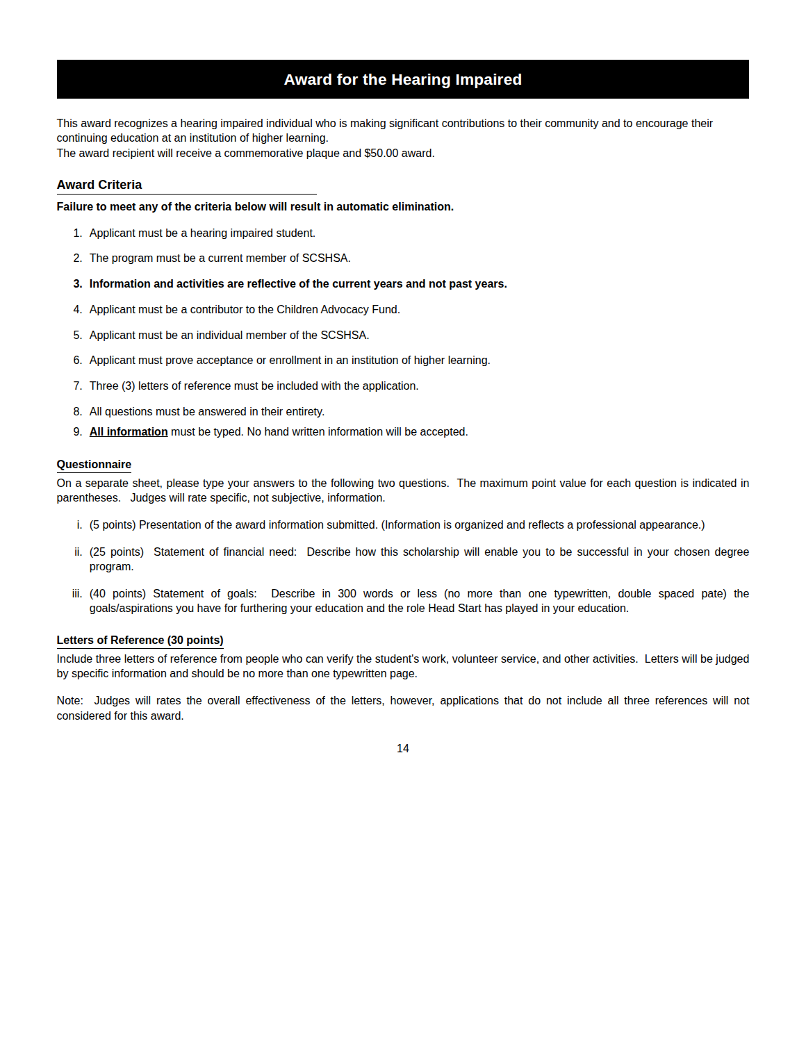Award for the Hearing Impaired
This award recognizes a hearing impaired individual who is making significant contributions to their community and to encourage their continuing education at an institution of higher learning.
The award recipient will receive a commemorative plaque and $50.00 award.
Award Criteria
Failure to meet any of the criteria below will result in automatic elimination.
Applicant must be a hearing impaired student.
The program must be a current member of SCSHSA.
Information and activities are reflective of the current years and not past years.
Applicant must be a contributor to the Children Advocacy Fund.
Applicant must be an individual member of the SCSHSA.
Applicant must prove acceptance or enrollment in an institution of higher learning.
Three (3) letters of reference must be included with the application.
All questions must be answered in their entirety.
All information must be typed. No hand written information will be accepted.
Questionnaire
On a separate sheet, please type your answers to the following two questions. The maximum point value for each question is indicated in parentheses. Judges will rate specific, not subjective, information.
(5 points) Presentation of the award information submitted. (Information is organized and reflects a professional appearance.)
(25 points) Statement of financial need: Describe how this scholarship will enable you to be successful in your chosen degree program.
(40 points) Statement of goals: Describe in 300 words or less (no more than one typewritten, double spaced pate) the goals/aspirations you have for furthering your education and the role Head Start has played in your education.
Letters of Reference (30 points)
Include three letters of reference from people who can verify the student's work, volunteer service, and other activities. Letters will be judged by specific information and should be no more than one typewritten page.
Note: Judges will rates the overall effectiveness of the letters, however, applications that do not include all three references will not considered for this award.
14